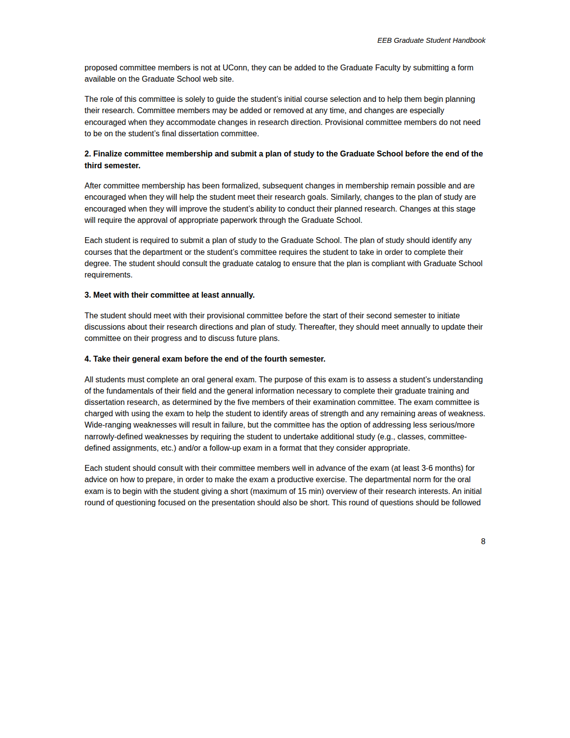EEB Graduate Student Handbook
proposed committee members is not at UConn, they can be added to the Graduate Faculty by submitting a form available on the Graduate School web site.
The role of this committee is solely to guide the student’s initial course selection and to help them begin planning their research. Committee members may be added or removed at any time, and changes are especially encouraged when they accommodate changes in research direction. Provisional committee members do not need to be on the student’s final dissertation committee.
2. Finalize committee membership and submit a plan of study to the Graduate School before the end of the third semester.
After committee membership has been formalized, subsequent changes in membership remain possible and are encouraged when they will help the student meet their research goals. Similarly, changes to the plan of study are encouraged when they will improve the student’s ability to conduct their planned research. Changes at this stage will require the approval of appropriate paperwork through the Graduate School.
Each student is required to submit a plan of study to the Graduate School. The plan of study should identify any courses that the department or the student’s committee requires the student to take in order to complete their degree. The student should consult the graduate catalog to ensure that the plan is compliant with Graduate School requirements.
3. Meet with their committee at least annually.
The student should meet with their provisional committee before the start of their second semester to initiate discussions about their research directions and plan of study. Thereafter, they should meet annually to update their committee on their progress and to discuss future plans.
4. Take their general exam before the end of the fourth semester.
All students must complete an oral general exam. The purpose of this exam is to assess a student’s understanding of the fundamentals of their field and the general information necessary to complete their graduate training and dissertation research, as determined by the five members of their examination committee. The exam committee is charged with using the exam to help the student to identify areas of strength and any remaining areas of weakness. Wide-ranging weaknesses will result in failure, but the committee has the option of addressing less serious/more narrowly-defined weaknesses by requiring the student to undertake additional study (e.g., classes, committee-defined assignments, etc.) and/or a follow-up exam in a format that they consider appropriate.
Each student should consult with their committee members well in advance of the exam (at least 3-6 months) for advice on how to prepare, in order to make the exam a productive exercise. The departmental norm for the oral exam is to begin with the student giving a short (maximum of 15 min) overview of their research interests. An initial round of questioning focused on the presentation should also be short. This round of questions should be followed
8